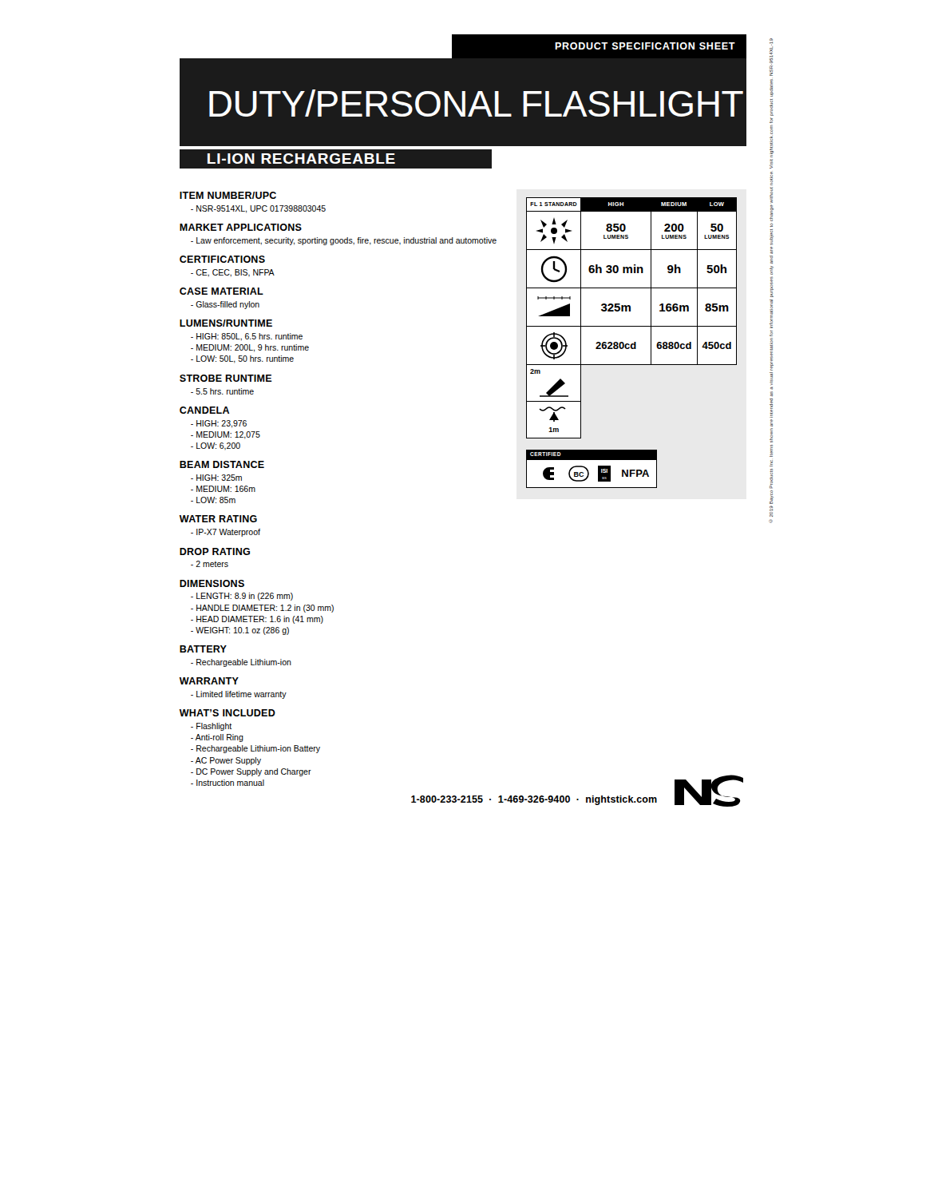© 2019 Bayco Products Inc. Items shown are intended as a visual representation for informational purposes only and are subject to change without notice. Visit nightstick.com for product updates. NSR-9514XL-19
PRODUCT SPECIFICATION SHEET
DUTY/PERSONAL FLASHLIGHT
LI-ION RECHARGEABLE
ITEM NUMBER/UPC
NSR-9514XL, UPC 017398803045
MARKET APPLICATIONS
Law enforcement, security, sporting goods, fire, rescue, industrial and automotive
CERTIFICATIONS
CE, CEC, BIS, NFPA
CASE MATERIAL
Glass-filled nylon
LUMENS/RUNTIME
HIGH: 850L, 6.5 hrs. runtime
MEDIUM: 200L, 9 hrs. runtime
LOW: 50L, 50 hrs. runtime
STROBE RUNTIME
5.5 hrs. runtime
CANDELA
HIGH: 23,976
MEDIUM: 12,075
LOW: 6,200
BEAM DISTANCE
HIGH: 325m
MEDIUM: 166m
LOW: 85m
WATER RATING
IP-X7 Waterproof
DROP RATING
2 meters
DIMENSIONS
LENGTH: 8.9 in (226 mm)
HANDLE DIAMETER: 1.2 in (30 mm)
HEAD DIAMETER: 1.6 in (41 mm)
WEIGHT: 10.1 oz (286 g)
BATTERY
Rechargeable Lithium-ion
WARRANTY
Limited lifetime warranty
WHAT’S INCLUDED
Flashlight
Anti-roll Ring
Rechargeable Lithium-ion Battery
AC Power Supply
DC Power Supply and Charger
Instruction manual
| FL 1 STANDARD | HIGH | MEDIUM | LOW |
| --- | --- | --- | --- |
| | 850 LUMENS | 200 LUMENS | 50 LUMENS |
| | 6h 30 min | 9h | 50h |
| | 325m | 166m | 85m |
| | 26280cd | 6880cd | 450cd |
| 2m | | | |
| 1m | | | |
CERTIFIED
BC ISI BIS NFPA
1-800-233-2155 · 1-469-326-9400 · nightstick.com